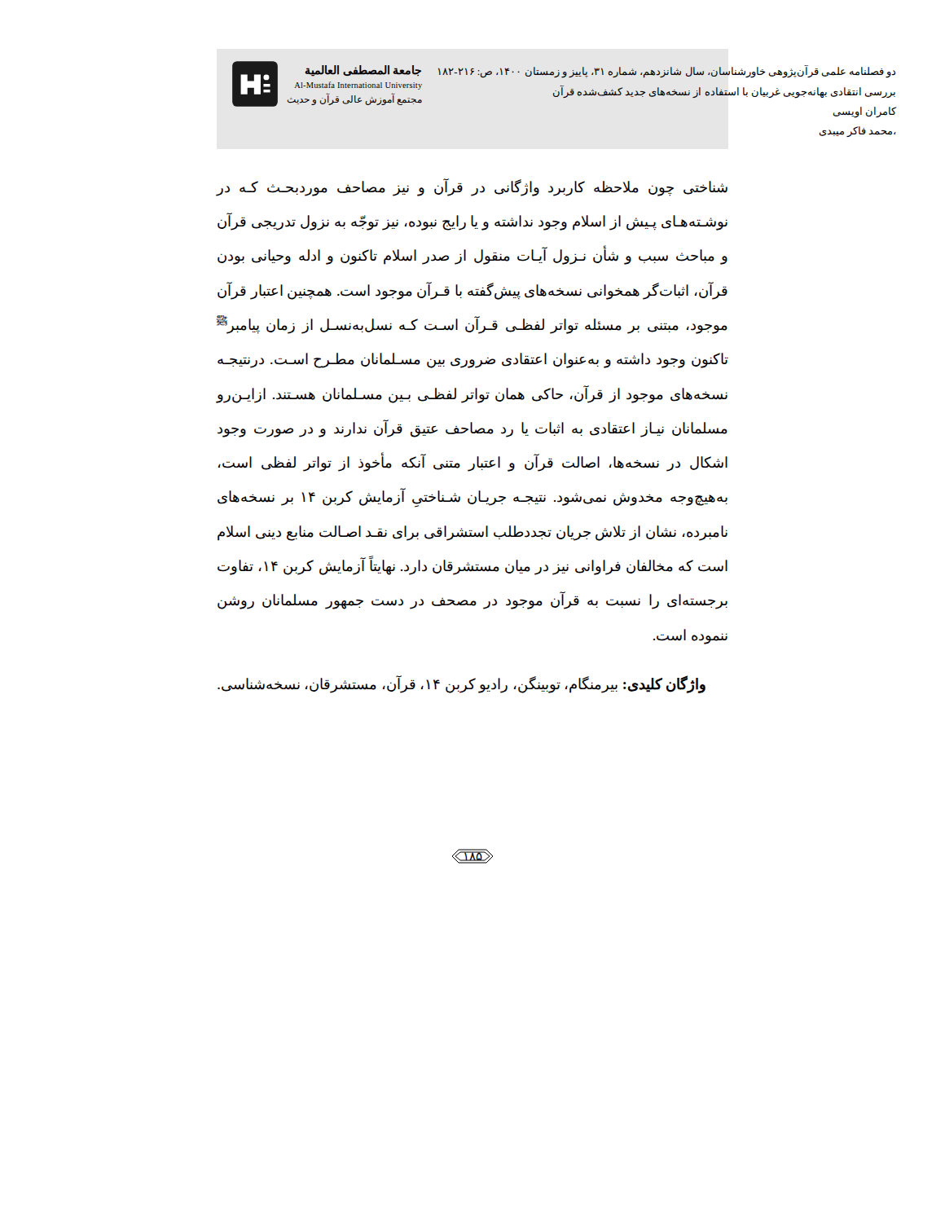جامعة المصطفی العالمیة
Al-Mustafa International University
مجتمع آموزش عالی قرآن و حدیث
دو فصلنامه علمی قرآن‌پژوهی خاورشناسان، سال شانزدهم، شماره ۳۱، پاییز و زمستان ۱۴۰۰، ص: ۲۱۶-۱۸۲
بررسی انتقادی بهانه‌جویی غربیان با استفاده از نسخه‌های جدید کشف‌شده قرآن
کامران اویسی
،محمد فاکر میبدی
شناختی چون ملاحظه کاربرد واژگانی در قرآن و نیز مصاحف موردبحـث کـه در نوشـته‌هـای پـیش از اسلام وجود نداشته و یا رایج نبوده، نیز توجّه به نزول تدریجی قرآن و مباحث سبب و شأن نـزول آیـات منقول از صدر اسلام تاکنون و ادله وحیانی بودن قرآن، اثبات‌گر همخوانی نسخه‌های پیش‌گفته با قـرآن موجود است. همچنین اعتبار قرآن موجود، مبتنی بر مسئله تواتر لفظـی قـرآن اسـت کـه نسل‌به‌نسـل از زمان پیامبرﷺ تاکنون وجود داشته و به‌عنوان اعتقادی ضروری بین مسـلمانان مطـرح اسـت. درنتیجـه نسخه‌های موجود از قرآن، حاکی همان تواتر لفظـی بـین مسـلمانان هسـتند. ازایـن‌رو مسلمانان نیـاز اعتقادی به اثبات یا رد مصاحف عتیق قرآن ندارند و در صورت وجود اشکال در نسخه‌ها، اصالت قرآن و اعتبار متنی آنکه مأخوذ از تواتر لفظی است، به‌هیچ‌وجه مخدوش نمی‌شود. نتیجـه جریـان شـناختیِ آزمایش کربن ۱۴ بر نسخه‌های نامبرده، نشان از تلاش جریان تجددطلب استشراقی برای نقـد اصـالت منابع دینی اسلام است که مخالفان فراوانی نیز در میان مستشرقان دارد. نهایتاً آزمایش کربن ۱۴، تفاوت برجسته‌ای را نسبت به قرآن موجود در مصحف در دست جمهور مسلمانان روشن ننموده است.
واژگان کلیدی: بیرمنگام، توبینگن، رادیو کربن ۱۴، قرآن، مستشرقان، نسخه‌شناسی.
۱۸۵